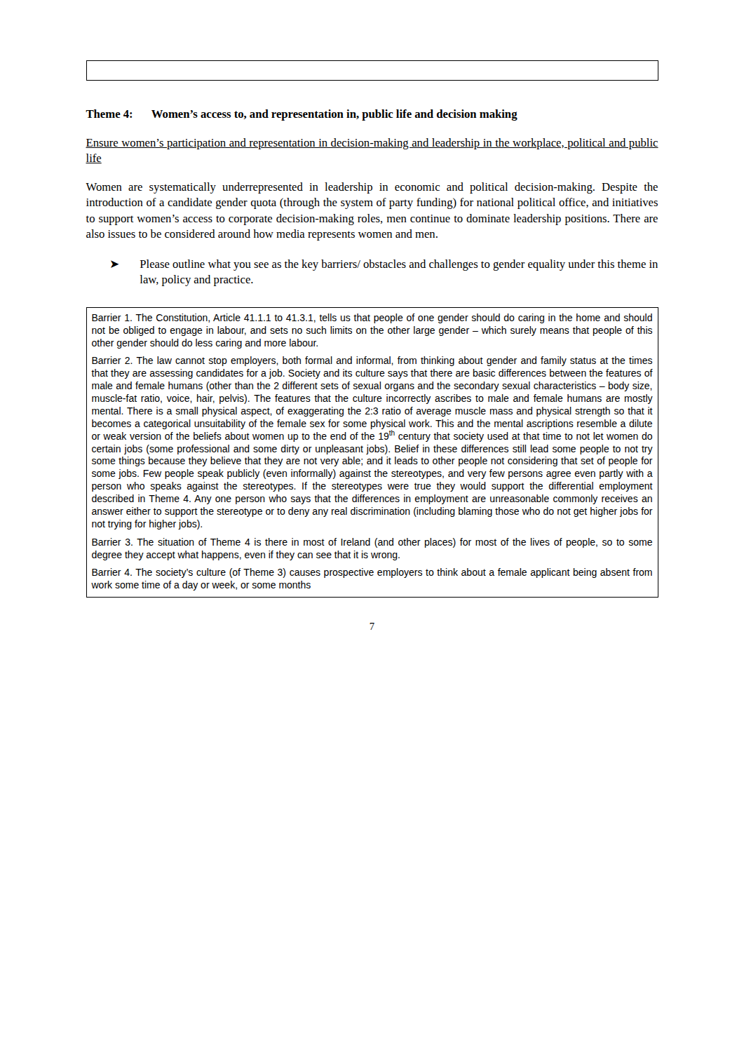Theme 4: Women’s access to, and representation in, public life and decision making
Ensure women’s participation and representation in decision-making and leadership in the workplace, political and public life
Women are systematically underrepresented in leadership in economic and political decision-making. Despite the introduction of a candidate gender quota (through the system of party funding) for national political office, and initiatives to support women’s access to corporate decision-making roles, men continue to dominate leadership positions. There are also issues to be considered around how media represents women and men.
➤ Please outline what you see as the key barriers/ obstacles and challenges to gender equality under this theme in law, policy and practice.
Barrier 1. The Constitution, Article 41.1.1 to 41.3.1, tells us that people of one gender should do caring in the home and should not be obliged to engage in labour, and sets no such limits on the other large gender – which surely means that people of this other gender should do less caring and more labour.
Barrier 2. The law cannot stop employers, both formal and informal, from thinking about gender and family status at the times that they are assessing candidates for a job. Society and its culture says that there are basic differences between the features of male and female humans (other than the 2 different sets of sexual organs and the secondary sexual characteristics – body size, muscle-fat ratio, voice, hair, pelvis). The features that the culture incorrectly ascribes to male and female humans are mostly mental. There is a small physical aspect, of exaggerating the 2:3 ratio of average muscle mass and physical strength so that it becomes a categorical unsuitability of the female sex for some physical work. This and the mental ascriptions resemble a dilute or weak version of the beliefs about women up to the end of the 19th century that society used at that time to not let women do certain jobs (some professional and some dirty or unpleasant jobs). Belief in these differences still lead some people to not try some things because they believe that they are not very able; and it leads to other people not considering that set of people for some jobs. Few people speak publicly (even informally) against the stereotypes, and very few persons agree even partly with a person who speaks against the stereotypes. If the stereotypes were true they would support the differential employment described in Theme 4. Any one person who says that the differences in employment are unreasonable commonly receives an answer either to support the stereotype or to deny any real discrimination (including blaming those who do not get higher jobs for not trying for higher jobs).
Barrier 3. The situation of Theme 4 is there in most of Ireland (and other places) for most of the lives of people, so to some degree they accept what happens, even if they can see that it is wrong.
Barrier 4. The society’s culture (of Theme 3) causes prospective employers to think about a female applicant being absent from work some time of a day or week, or some months
7